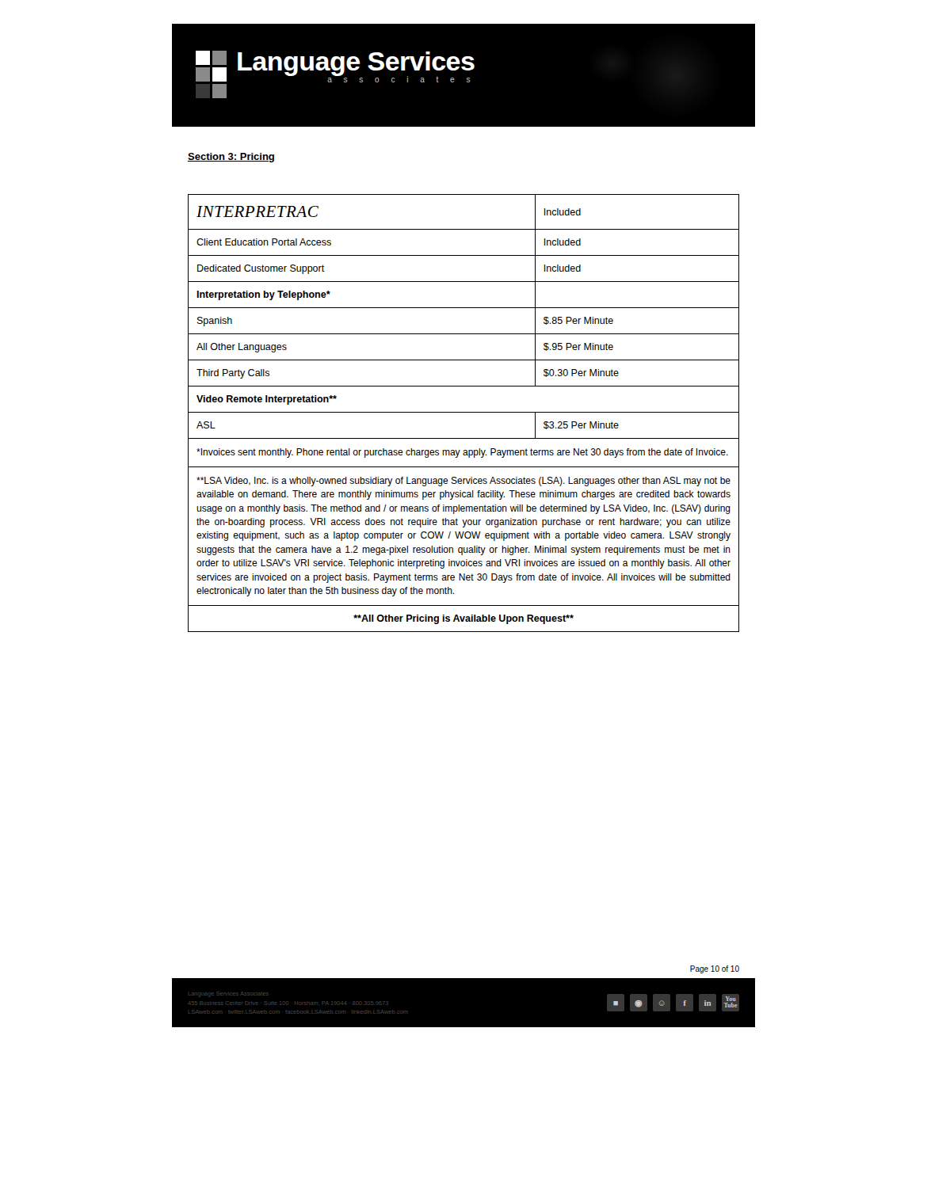Language Services
a s s o c i a t e s
Section 3: Pricing
| INTERPRETRAC | Included |
| Client Education Portal Access | Included |
| Dedicated Customer Support | Included |
| Interpretation by Telephone* | |
| Spanish | $.85 Per Minute |
| All Other Languages | $.95 Per Minute |
| Third Party Calls | $0.30 Per Minute |
| Video Remote Interpretation** |
| ASL | $3.25 Per Minute |
| *Invoices sent monthly. Phone rental or purchase charges may apply. Payment terms are Net 30 days from the date of Invoice. |
| **LSA Video, Inc. is a wholly-owned subsidiary of Language Services Associates (LSA). Languages other than ASL may not be available on demand. There are monthly minimums per physical facility. These minimum charges are credited back towards usage on a monthly basis. The method and / or means of implementation will be determined by LSA Video, Inc. (LSAV) during the on-boarding process. VRI access does not require that your organization purchase or rent hardware; you can utilize existing equipment, such as a laptop computer or COW / WOW equipment with a portable video camera. LSAV strongly suggests that the camera have a 1.2 mega-pixel resolution quality or higher. Minimal system requirements must be met in order to utilize LSAV's VRI service. Telephonic interpreting invoices and VRI invoices are issued on a monthly basis. All other services are invoiced on a project basis. Payment terms are Net 30 Days from date of invoice. All invoices will be submitted electronically no later than the 5th business day of the month. |
| **All Other Pricing is Available Upon Request** |
Page 10 of 10
Language Services Associates
455 Business Center Drive · Suite 100 · Horsham, PA 19044 · 800.305.9673
LSAweb.com · twitter.LSAweb.com · facebook.LSAweb.com · linkedin.LSAweb.com
■
◉
☺
f
in
You Tube